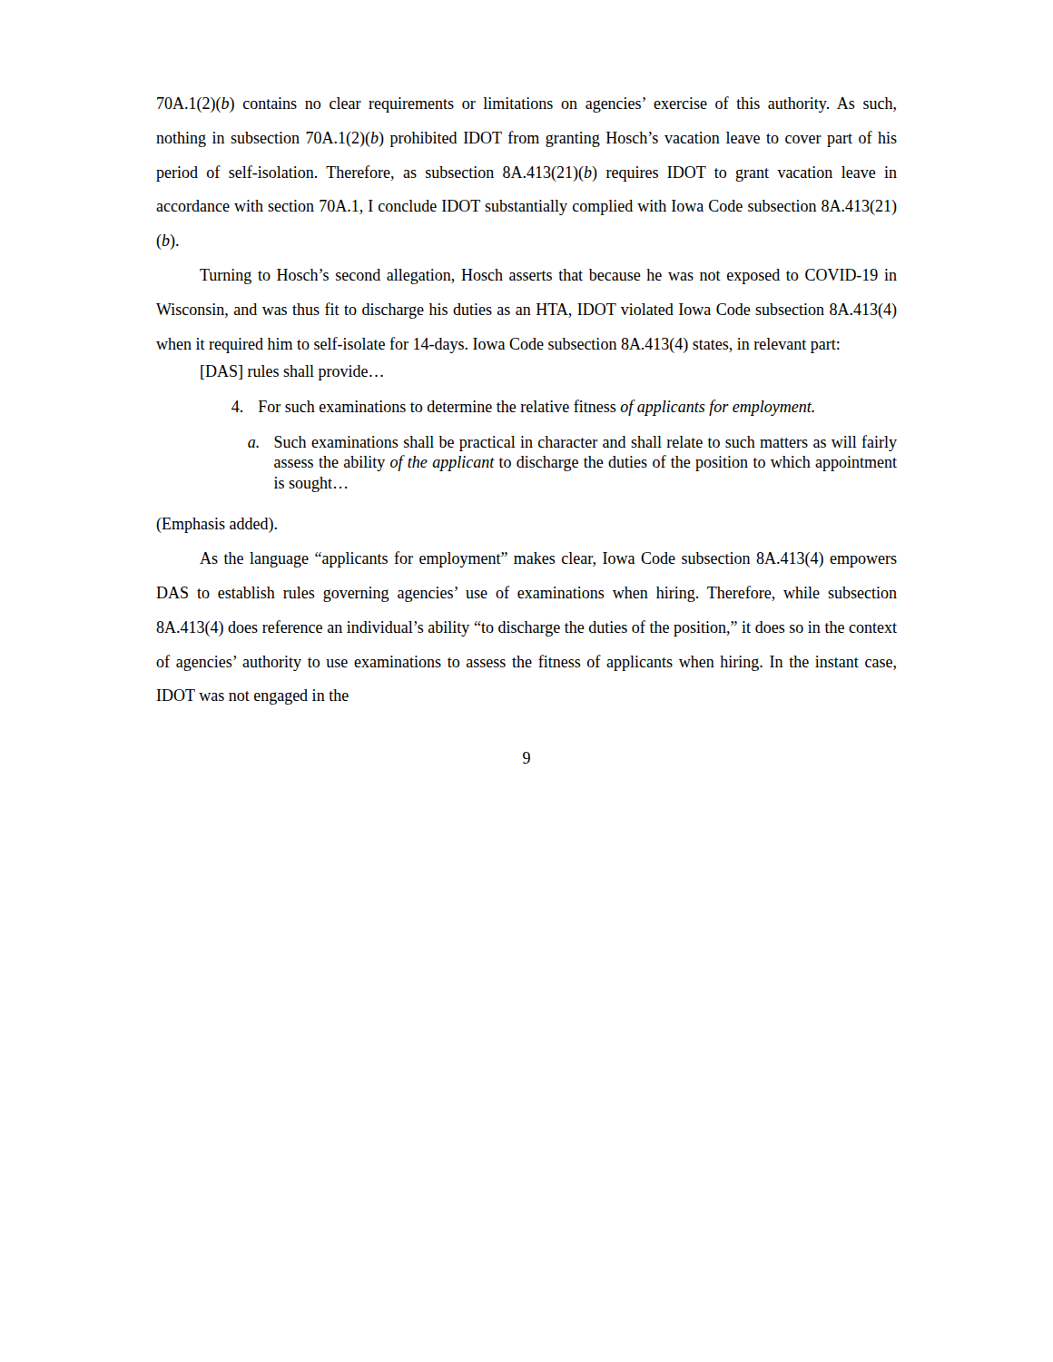70A.1(2)(b) contains no clear requirements or limitations on agencies’ exercise of this authority. As such, nothing in subsection 70A.1(2)(b) prohibited IDOT from granting Hosch’s vacation leave to cover part of his period of self-isolation. Therefore, as subsection 8A.413(21)(b) requires IDOT to grant vacation leave in accordance with section 70A.1, I conclude IDOT substantially complied with Iowa Code subsection 8A.413(21)(b).
Turning to Hosch’s second allegation, Hosch asserts that because he was not exposed to COVID-19 in Wisconsin, and was thus fit to discharge his duties as an HTA, IDOT violated Iowa Code subsection 8A.413(4) when it required him to self-isolate for 14-days. Iowa Code subsection 8A.413(4) states, in relevant part:
[DAS] rules shall provide…
For such examinations to determine the relative fitness of applicants for employment.
a. Such examinations shall be practical in character and shall relate to such matters as will fairly assess the ability of the applicant to discharge the duties of the position to which appointment is sought…
(Emphasis added).
As the language “applicants for employment” makes clear, Iowa Code subsection 8A.413(4) empowers DAS to establish rules governing agencies’ use of examinations when hiring. Therefore, while subsection 8A.413(4) does reference an individual’s ability “to discharge the duties of the position,” it does so in the context of agencies’ authority to use examinations to assess the fitness of applicants when hiring. In the instant case, IDOT was not engaged in the
9